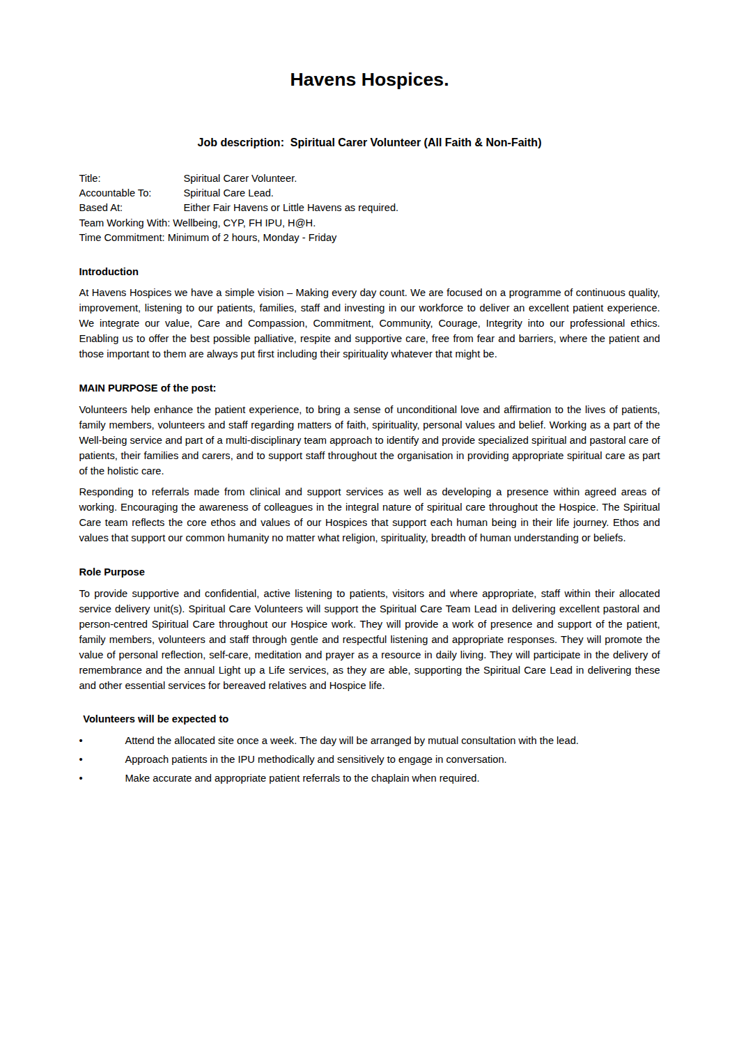Havens Hospices.
Job description: Spiritual Carer Volunteer (All Faith & Non-Faith)
Title: Spiritual Carer Volunteer.
Accountable To: Spiritual Care Lead.
Based At: Either Fair Havens or Little Havens as required.
Team Working With: Wellbeing, CYP, FH IPU, H@H.
Time Commitment: Minimum of 2 hours, Monday - Friday
Introduction
At Havens Hospices we have a simple vision – Making every day count. We are focused on a programme of continuous quality, improvement, listening to our patients, families, staff and investing in our workforce to deliver an excellent patient experience. We integrate our value, Care and Compassion, Commitment, Community, Courage, Integrity into our professional ethics. Enabling us to offer the best possible palliative, respite and supportive care, free from fear and barriers, where the patient and those important to them are always put first including their spirituality whatever that might be.
MAIN PURPOSE of the post:
Volunteers help enhance the patient experience, to bring a sense of unconditional love and affirmation to the lives of patients, family members, volunteers and staff regarding matters of faith, spirituality, personal values and belief. Working as a part of the Well-being service and part of a multi-disciplinary team approach to identify and provide specialized spiritual and pastoral care of patients, their families and carers, and to support staff throughout the organisation in providing appropriate spiritual care as part of the holistic care.
Responding to referrals made from clinical and support services as well as developing a presence within agreed areas of working. Encouraging the awareness of colleagues in the integral nature of spiritual care throughout the Hospice. The Spiritual Care team reflects the core ethos and values of our Hospices that support each human being in their life journey. Ethos and values that support our common humanity no matter what religion, spirituality, breadth of human understanding or beliefs.
Role Purpose
To provide supportive and confidential, active listening to patients, visitors and where appropriate, staff within their allocated service delivery unit(s). Spiritual Care Volunteers will support the Spiritual Care Team Lead in delivering excellent pastoral and person-centred Spiritual Care throughout our Hospice work. They will provide a work of presence and support of the patient, family members, volunteers and staff through gentle and respectful listening and appropriate responses. They will promote the value of personal reflection, self-care, meditation and prayer as a resource in daily living. They will participate in the delivery of remembrance and the annual Light up a Life services, as they are able, supporting the Spiritual Care Lead in delivering these and other essential services for bereaved relatives and Hospice life.
Volunteers will be expected to
Attend the allocated site once a week. The day will be arranged by mutual consultation with the lead.
Approach patients in the IPU methodically and sensitively to engage in conversation.
Make accurate and appropriate patient referrals to the chaplain when required.